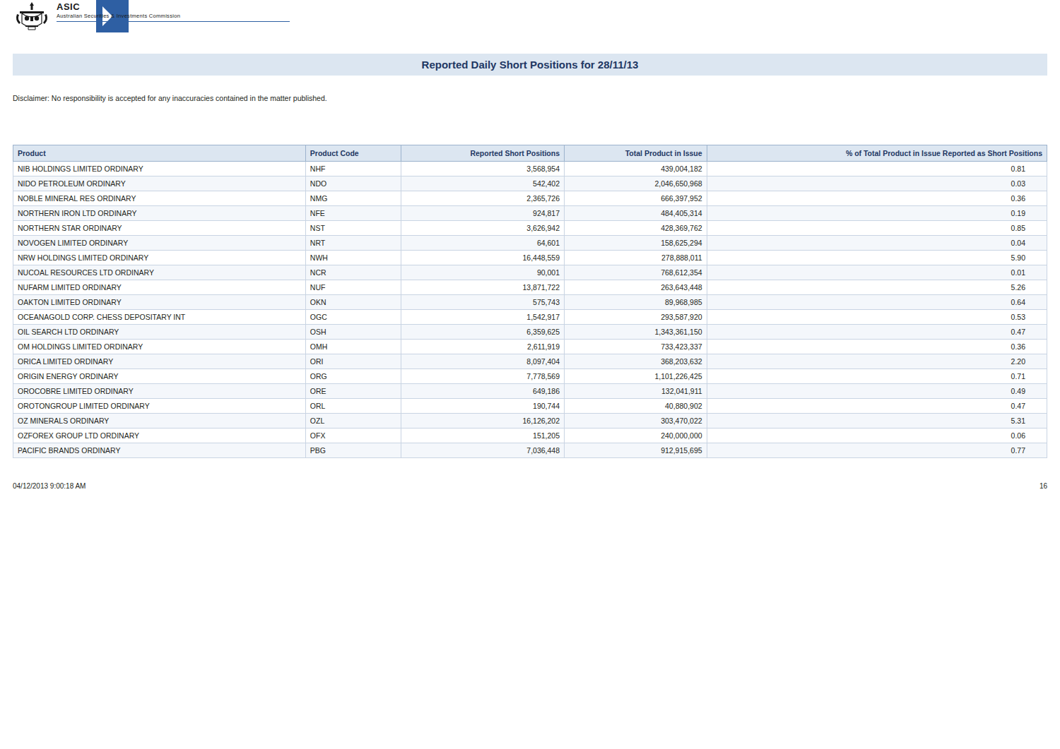ASIC
Australian Securities & Investments Commission
Reported Daily Short Positions for 28/11/13
Disclaimer: No responsibility is accepted for any inaccuracies contained in the matter published.
| Product | Product Code | Reported Short Positions | Total Product in Issue | % of Total Product in Issue Reported as Short Positions |
| --- | --- | --- | --- | --- |
| NIB HOLDINGS LIMITED ORDINARY | NHF | 3,568,954 | 439,004,182 | 0.81 |
| NIDO PETROLEUM ORDINARY | NDO | 542,402 | 2,046,650,968 | 0.03 |
| NOBLE MINERAL RES ORDINARY | NMG | 2,365,726 | 666,397,952 | 0.36 |
| NORTHERN IRON LTD ORDINARY | NFE | 924,817 | 484,405,314 | 0.19 |
| NORTHERN STAR ORDINARY | NST | 3,626,942 | 428,369,762 | 0.85 |
| NOVOGEN LIMITED ORDINARY | NRT | 64,601 | 158,625,294 | 0.04 |
| NRW HOLDINGS LIMITED ORDINARY | NWH | 16,448,559 | 278,888,011 | 5.90 |
| NUCOAL RESOURCES LTD ORDINARY | NCR | 90,001 | 768,612,354 | 0.01 |
| NUFARM LIMITED ORDINARY | NUF | 13,871,722 | 263,643,448 | 5.26 |
| OAKTON LIMITED ORDINARY | OKN | 575,743 | 89,968,985 | 0.64 |
| OCEANAGOLD CORP. CHESS DEPOSITARY INT | OGC | 1,542,917 | 293,587,920 | 0.53 |
| OIL SEARCH LTD ORDINARY | OSH | 6,359,625 | 1,343,361,150 | 0.47 |
| OM HOLDINGS LIMITED ORDINARY | OMH | 2,611,919 | 733,423,337 | 0.36 |
| ORICA LIMITED ORDINARY | ORI | 8,097,404 | 368,203,632 | 2.20 |
| ORIGIN ENERGY ORDINARY | ORG | 7,778,569 | 1,101,226,425 | 0.71 |
| OROCOBRE LIMITED ORDINARY | ORE | 649,186 | 132,041,911 | 0.49 |
| OROTONGROUP LIMITED ORDINARY | ORL | 190,744 | 40,880,902 | 0.47 |
| OZ MINERALS ORDINARY | OZL | 16,126,202 | 303,470,022 | 5.31 |
| OZFOREX GROUP LTD ORDINARY | OFX | 151,205 | 240,000,000 | 0.06 |
| PACIFIC BRANDS ORDINARY | PBG | 7,036,448 | 912,915,695 | 0.77 |
04/12/2013 9:00:18 AM 16